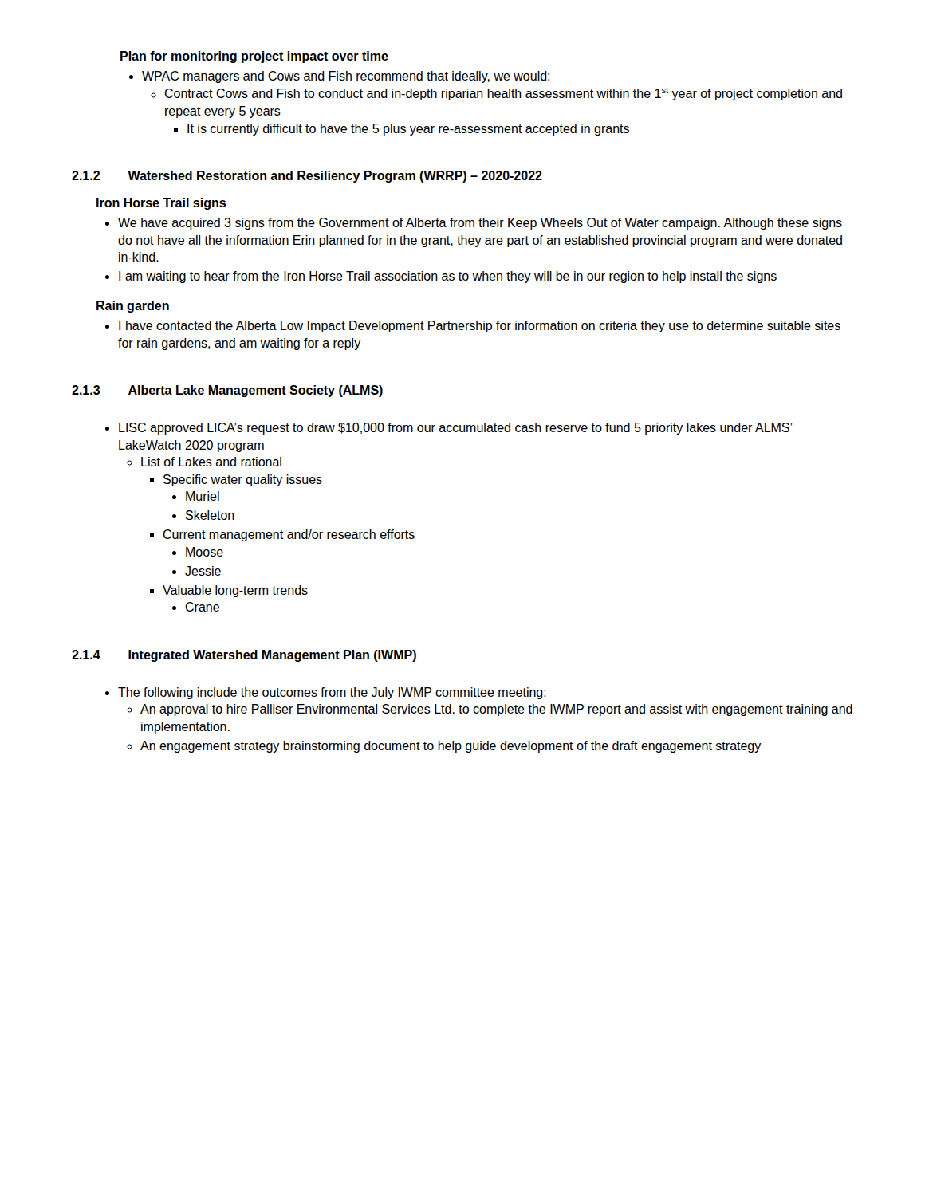Plan for monitoring project impact over time
WPAC managers and Cows and Fish recommend that ideally, we would:
Contract Cows and Fish to conduct and in-depth riparian health assessment within the 1st year of project completion and repeat every 5 years
It is currently difficult to have the 5 plus year re-assessment accepted in grants
2.1.2 Watershed Restoration and Resiliency Program (WRRP) – 2020-2022
Iron Horse Trail signs
We have acquired 3 signs from the Government of Alberta from their Keep Wheels Out of Water campaign. Although these signs do not have all the information Erin planned for in the grant, they are part of an established provincial program and were donated in-kind.
I am waiting to hear from the Iron Horse Trail association as to when they will be in our region to help install the signs
Rain garden
I have contacted the Alberta Low Impact Development Partnership for information on criteria they use to determine suitable sites for rain gardens, and am waiting for a reply
2.1.3 Alberta Lake Management Society (ALMS)
LISC approved LICA’s request to draw $10,000 from our accumulated cash reserve to fund 5 priority lakes under ALMS’ LakeWatch 2020 program
List of Lakes and rational
Specific water quality issues
Muriel
Skeleton
Current management and/or research efforts
Moose
Jessie
Valuable long-term trends
Crane
2.1.4 Integrated Watershed Management Plan (IWMP)
The following include the outcomes from the July IWMP committee meeting:
An approval to hire Palliser Environmental Services Ltd. to complete the IWMP report and assist with engagement training and implementation.
An engagement strategy brainstorming document to help guide development of the draft engagement strategy